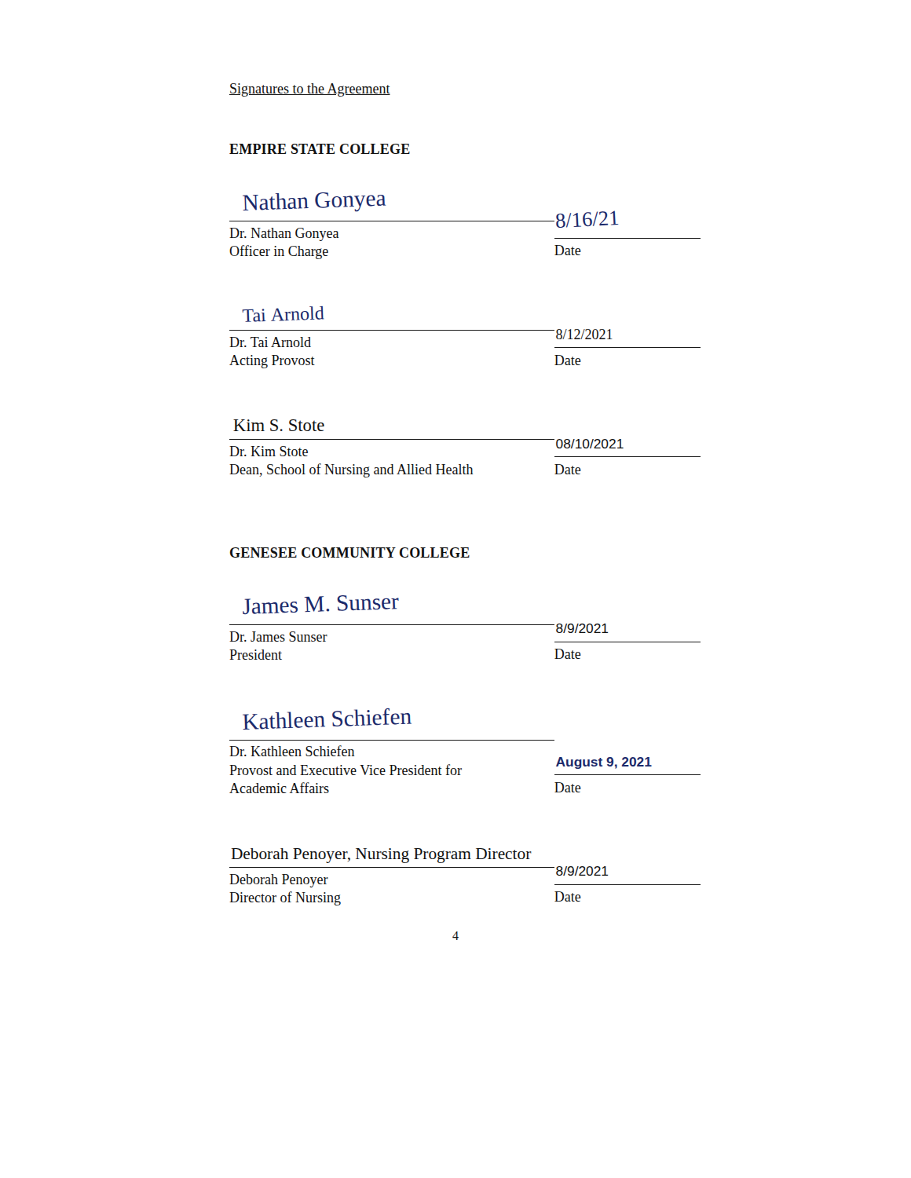Signatures to the Agreement
EMPIRE STATE COLLEGE
Nathan Gonyea
Dr. Nathan Gonyea
Officer in Charge
8/16/21
Date
Tai Arnold
Dr. Tai Arnold
Acting Provost
8/12/2021
Date
Kim S. Stote
Dr. Kim Stote
Dean, School of Nursing and Allied Health
08/10/2021
Date
GENESEE COMMUNITY COLLEGE
James M. Sunser
Dr. James Sunser
President
8/9/2021
Date
Kathleen Schiefen
Dr. Kathleen Schiefen
Provost and Executive Vice President for
Academic Affairs
August 9, 2021
Date
Deborah Penoyer, Nursing Program Director
Deborah Penoyer
Director of Nursing
8/9/2021
Date
4